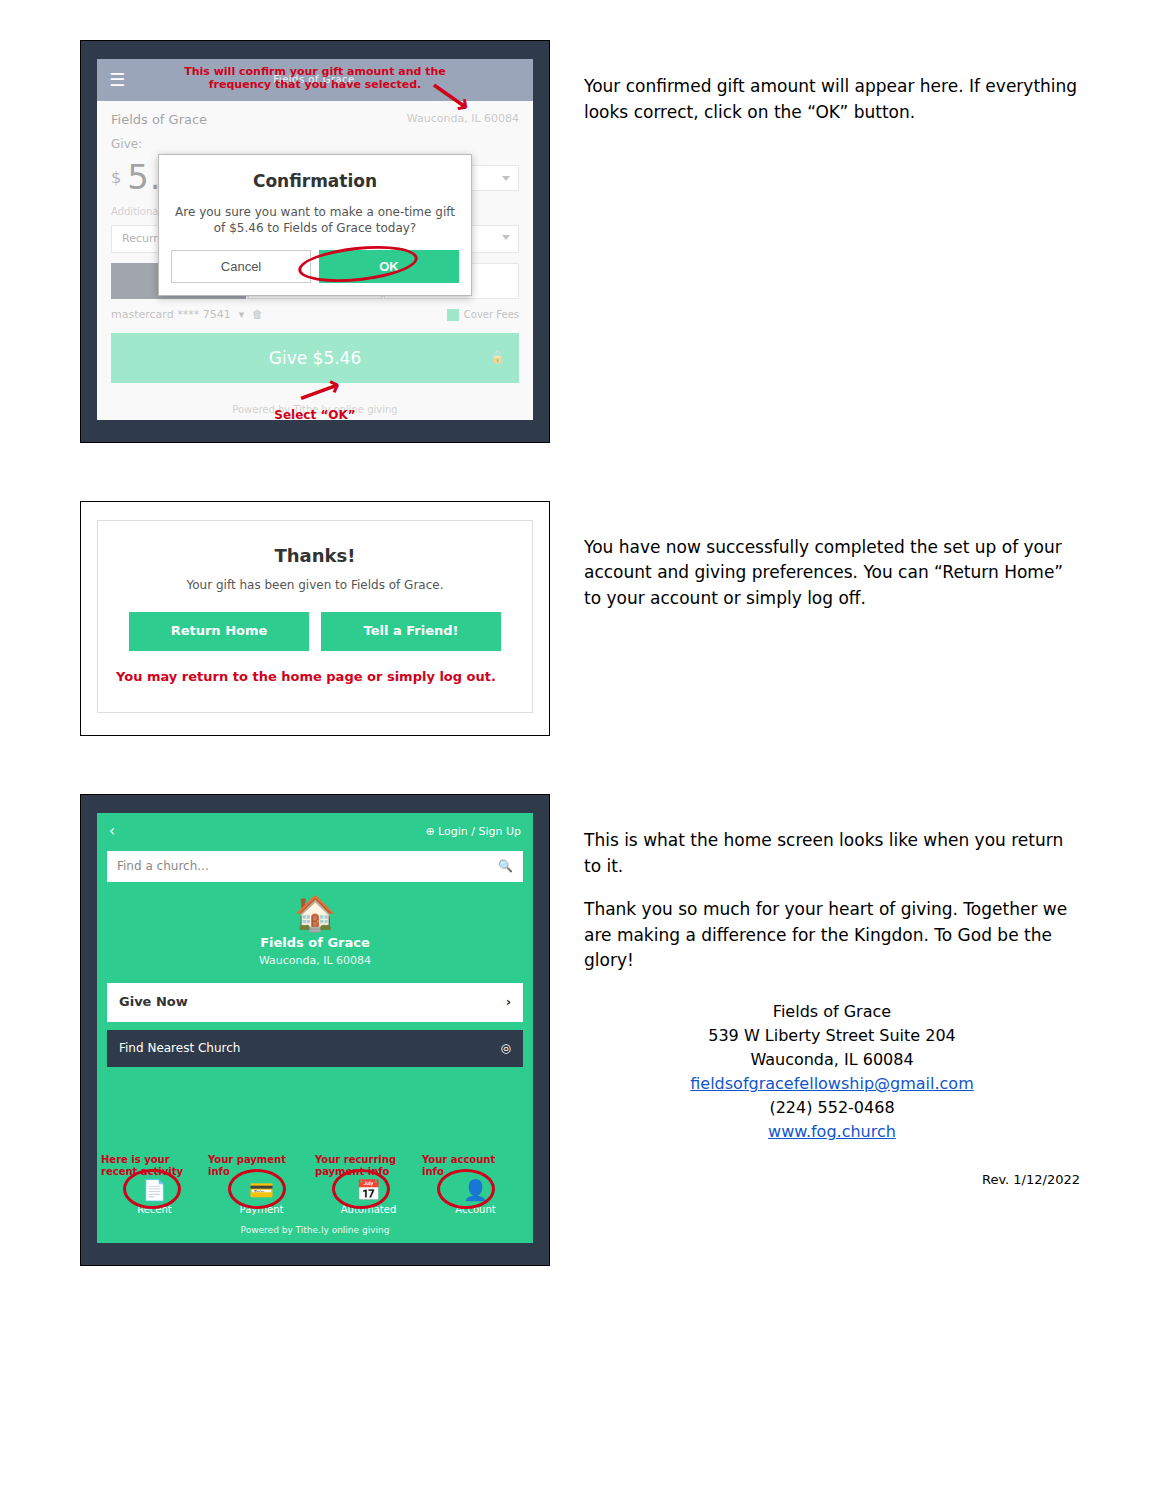☰ Fields of Grace
Fields of Grace Wauconda, IL 60084
Give:
$ 5.00
Additional $0.46 covered. Give
Recurring Giving
💳 Card 🏦 Bank G Pay
mastercard **** 7541 ▾ 🗑 Cover Fees
Give $5.46 🔒
Powered by Tithe.ly online giving
This will confirm your gift amount and the
frequency that you have selected.
⟶
Confirmation
Are you sure you want to make a one-time gift of $5.46 to Fields of Grace today?
Cancel OK
⟶
Select “OK”
Your confirmed gift amount will appear here. If everything looks correct, click on the “OK” button.
Thanks!
Your gift has been given to Fields of Grace.
Return Home Tell a Friend!
You may return to the home page or simply log out.
You have now successfully completed the set up of your account and giving preferences. You can “Return Home” to your account or simply log off.
‹ ⊕ Login / Sign Up
Find a church... 🔍
🏠
Fields of Grace
Wauconda, IL 60084
Give Now ›
Find Nearest Church ◎
Here is your
recent activity
Your payment
info
Your recurring
payment info
Your account
info
📄Recent
💳Payment
📅Automated
👤Account
Powered by Tithe.ly online giving
This is what the home screen looks like when you return to it.
Thank you so much for your heart of giving. Together we are making a difference for the Kingdon. To God be the glory!
Fields of Grace
539 W Liberty Street Suite 204
Wauconda, IL 60084
fieldsofgracefellowship@gmail.com
(224) 552-0468
www.fog.church
Rev. 1/12/2022